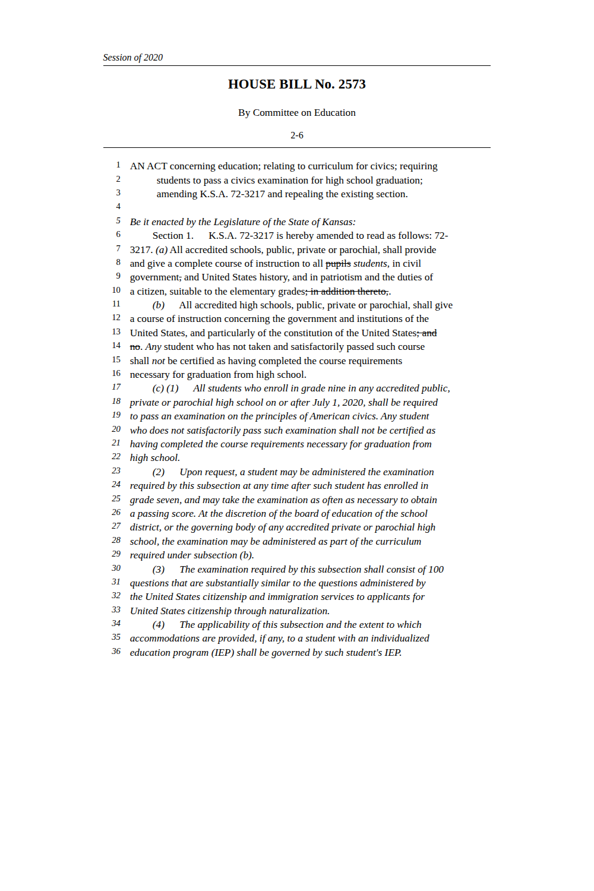Session of 2020
HOUSE BILL No. 2573
By Committee on Education
2-6
AN ACT concerning education; relating to curriculum for civics; requiring
students to pass a civics examination for high school graduation;
amending K.S.A. 72-3217 and repealing the existing section.
Be it enacted by the Legislature of the State of Kansas:
Section 1. K.S.A. 72-3217 is hereby amended to read as follows: 72-
3217. (a) All accredited schools, public, private or parochial, shall provide
and give a complete course of instruction to all pupils students, in civil
government, and United States history, and in patriotism and the duties of
a citizen, suitable to the elementary grades; in addition thereto,.
(b) All accredited high schools, public, private or parochial, shall give
a course of instruction concerning the government and institutions of the
United States, and particularly of the constitution of the United States; and
no. Any student who has not taken and satisfactorily passed such course
shall not be certified as having completed the course requirements
necessary for graduation from high school.
(c) (1) All students who enroll in grade nine in any accredited public,
private or parochial high school on or after July 1, 2020, shall be required
to pass an examination on the principles of American civics. Any student
who does not satisfactorily pass such examination shall not be certified as
having completed the course requirements necessary for graduation from
high school.
(2) Upon request, a student may be administered the examination
required by this subsection at any time after such student has enrolled in
grade seven, and may take the examination as often as necessary to obtain
a passing score. At the discretion of the board of education of the school
district, or the governing body of any accredited private or parochial high
school, the examination may be administered as part of the curriculum
required under subsection (b).
(3) The examination required by this subsection shall consist of 100
questions that are substantially similar to the questions administered by
the United States citizenship and immigration services to applicants for
United States citizenship through naturalization.
(4) The applicability of this subsection and the extent to which
accommodations are provided, if any, to a student with an individualized
education program (IEP) shall be governed by such student's IEP.